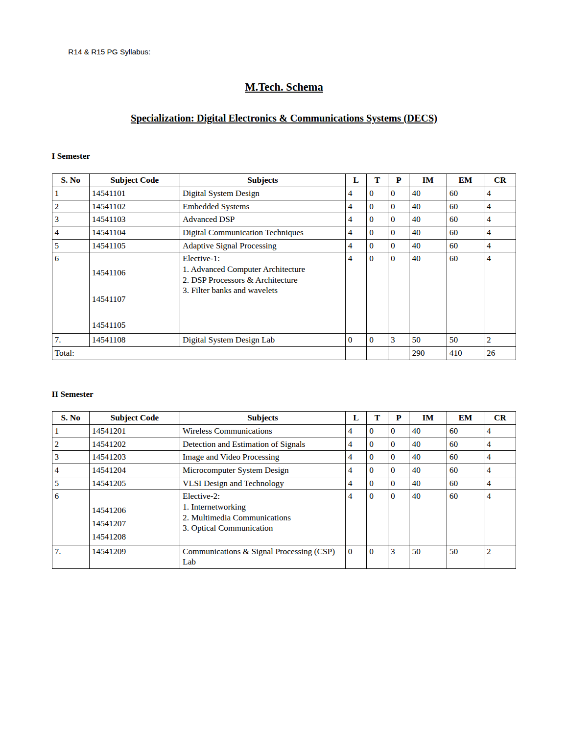R14 & R15 PG Syllabus:
M.Tech. Schema
Specialization: Digital Electronics & Communications Systems (DECS)
I Semester
| S. No | Subject Code | Subjects | L | T | P | IM | EM | CR |
| --- | --- | --- | --- | --- | --- | --- | --- | --- |
| 1 | 14541101 | Digital System Design | 4 | 0 | 0 | 40 | 60 | 4 |
| 2 | 14541102 | Embedded Systems | 4 | 0 | 0 | 40 | 60 | 4 |
| 3 | 14541103 | Advanced DSP | 4 | 0 | 0 | 40 | 60 | 4 |
| 4 | 14541104 | Digital Communication Techniques | 4 | 0 | 0 | 40 | 60 | 4 |
| 5 | 14541105 | Adaptive Signal Processing | 4 | 0 | 0 | 40 | 60 | 4 |
| 6 | 14541106 14541107 14541105 | Elective-1: 1. Advanced Computer Architecture 2. DSP Processors & Architecture 3. Filter banks and wavelets | 4 | 0 | 0 | 40 | 60 | 4 |
| 7. | 14541108 | Digital System Design Lab | 0 | 0 | 3 | 50 | 50 | 2 |
| Total: | | | | 290 | 410 | 26 |
II Semester
| S. No | Subject Code | Subjects | L | T | P | IM | EM | CR |
| --- | --- | --- | --- | --- | --- | --- | --- | --- |
| 1 | 14541201 | Wireless Communications | 4 | 0 | 0 | 40 | 60 | 4 |
| 2 | 14541202 | Detection and Estimation of Signals | 4 | 0 | 0 | 40 | 60 | 4 |
| 3 | 14541203 | Image and Video Processing | 4 | 0 | 0 | 40 | 60 | 4 |
| 4 | 14541204 | Microcomputer System Design | 4 | 0 | 0 | 40 | 60 | 4 |
| 5 | 14541205 | VLSI Design and Technology | 4 | 0 | 0 | 40 | 60 | 4 |
| 6 | 14541206 14541207 14541208 | Elective-2: 1. Internetworking 2. Multimedia Communications 3. Optical Communication | 4 | 0 | 0 | 40 | 60 | 4 |
| 7. | 14541209 | Communications & Signal Processing (CSP) Lab | 0 | 0 | 3 | 50 | 50 | 2 |